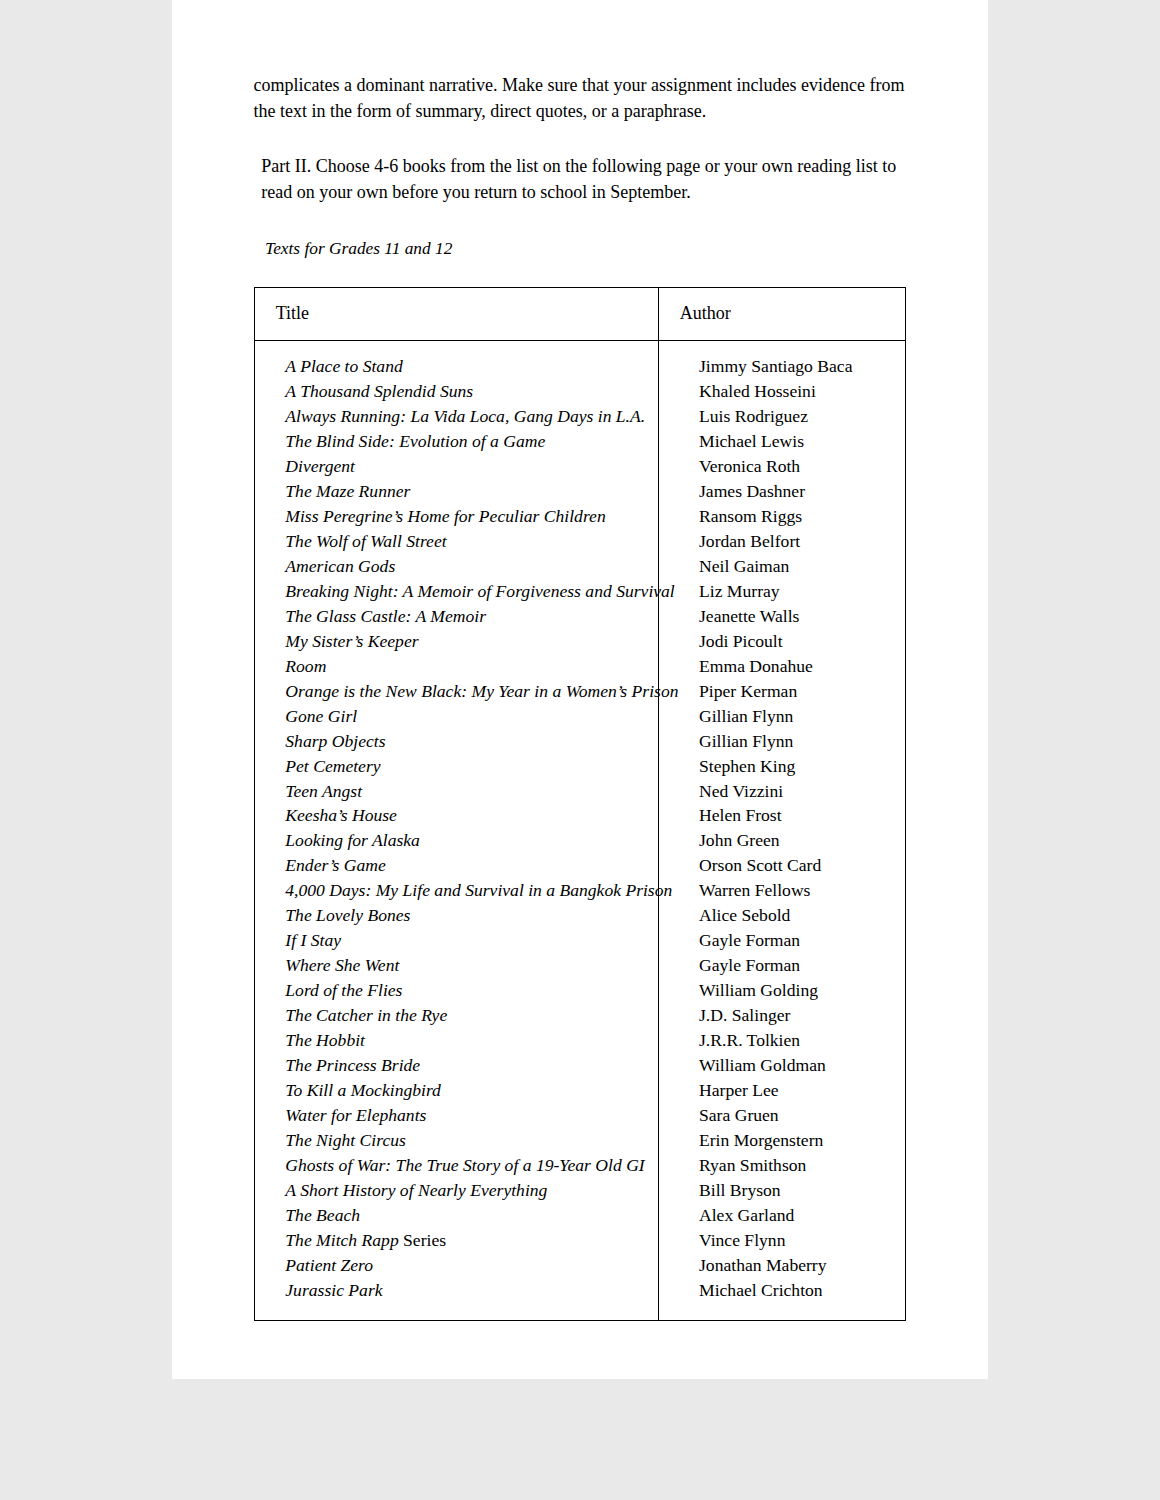complicates a dominant narrative. Make sure that your assignment includes evidence from the text in the form of summary, direct quotes, or a paraphrase.
Part II. Choose 4-6 books from the list on the following page or your own reading list to read on your own before you return to school in September.
Texts for Grades 11 and 12
| Title | Author |
| --- | --- |
| A Place to Stand A Thousand Splendid Suns Always Running: La Vida Loca, Gang Days in L.A. The Blind Side: Evolution of a Game Divergent The Maze Runner Miss Peregrine’s Home for Peculiar Children The Wolf of Wall Street American Gods Breaking Night: A Memoir of Forgiveness and Survival The Glass Castle: A Memoir My Sister’s Keeper Room Orange is the New Black: My Year in a Women’s Prison Gone Girl Sharp Objects Pet Cemetery Teen Angst Keesha’s House Looking for Alaska Ender’s Game 4,000 Days: My Life and Survival in a Bangkok Prison The Lovely Bones If I Stay Where She Went Lord of the Flies The Catcher in the Rye The Hobbit The Princess Bride To Kill a Mockingbird Water for Elephants The Night Circus Ghosts of War: The True Story of a 19-Year Old GI A Short History of Nearly Everything The Beach The Mitch Rapp Series Patient Zero Jurassic Park | Jimmy Santiago Baca Khaled Hosseini Luis Rodriguez Michael Lewis Veronica Roth James Dashner Ransom Riggs Jordan Belfort Neil Gaiman Liz Murray Jeanette Walls Jodi Picoult Emma Donahue Piper Kerman Gillian Flynn Gillian Flynn Stephen King Ned Vizzini Helen Frost John Green Orson Scott Card Warren Fellows Alice Sebold Gayle Forman Gayle Forman William Golding J.D. Salinger J.R.R. Tolkien William Goldman Harper Lee Sara Gruen Erin Morgenstern Ryan Smithson Bill Bryson Alex Garland Vince Flynn Jonathan Maberry Michael Crichton |